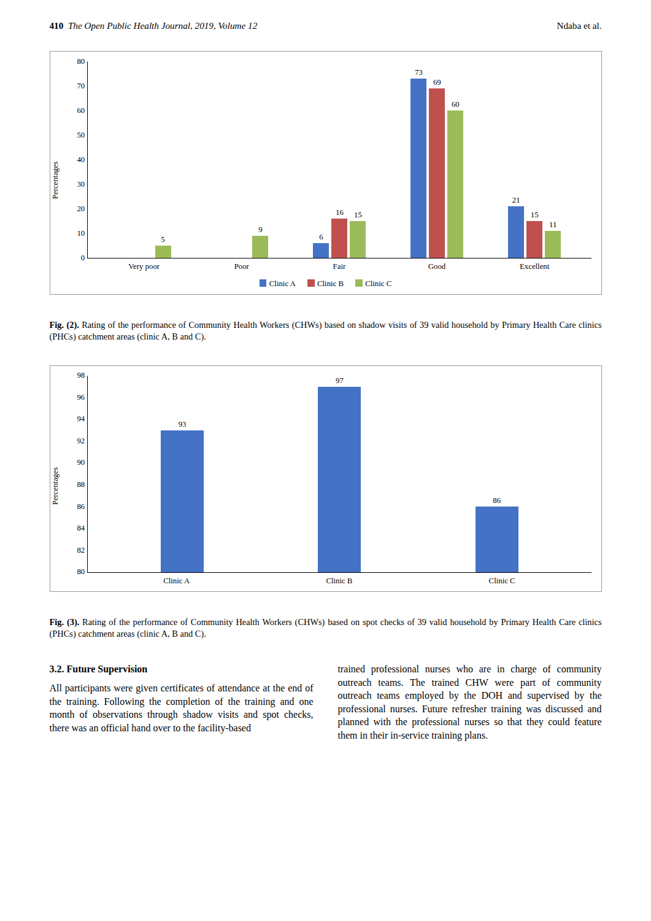410 The Open Public Health Journal, 2019, Volume 12
Ndaba et al.
Percentages
80 70 60 50 40 30 20 10 0
5
9
6
16
15
73
69
60
21
15
11
Very poor
Poor
Fair
Good
Excellent
Clinic A
Clinic B
Clinic C
Fig. (2). Rating of the performance of Community Health Workers (CHWs) based on shadow visits of 39 valid household by Primary Health Care clinics (PHCs) catchment areas (clinic A, B and C).
Percentages
98 96 94 92 90 88 86 84 82 80
93
97
86
Clinic A
Clinic B
Clinic C
Fig. (3). Rating of the performance of Community Health Workers (CHWs) based on spot checks of 39 valid household by Primary Health Care clinics (PHCs) catchment areas (clinic A, B and C).
3.2. Future Supervision
All participants were given certificates of attendance at the end of the training. Following the completion of the training and one month of observations through shadow visits and spot checks, there was an official hand over to the facility-based
trained professional nurses who are in charge of community outreach teams. The trained CHW were part of community outreach teams employed by the DOH and supervised by the professional nurses. Future refresher training was discussed and planned with the professional nurses so that they could feature them in their in-service training plans.